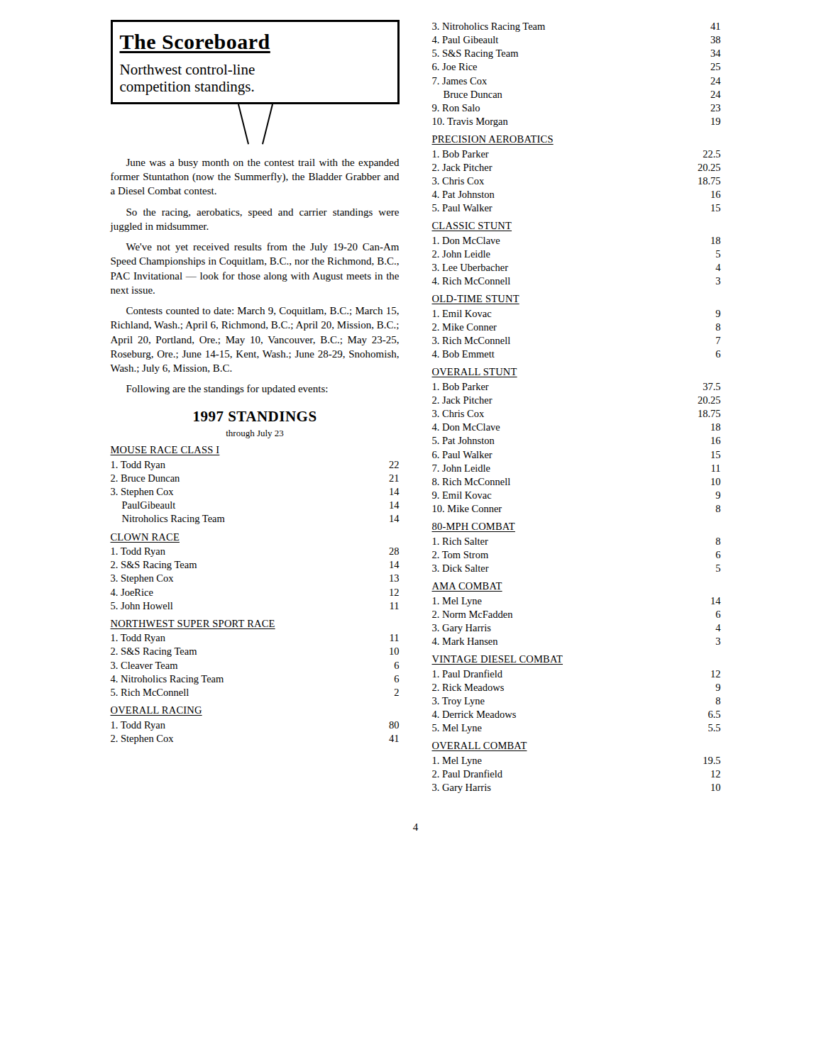The Scoreboard
Northwest control-line
competition standings.
June was a busy month on the contest trail with the expanded former Stuntathon (now the Summerfly), the Bladder Grabber and a Diesel Combat contest.
So the racing, aerobatics, speed and carrier standings were juggled in midsummer.
We've not yet received results from the July 19-20 Can-Am Speed Championships in Coquitlam, B.C., nor the Richmond, B.C., PAC Invitational — look for those along with August meets in the next issue.
Contests counted to date: March 9, Coquitlam, B.C.; March 15, Richland, Wash.; April 6, Richmond, B.C.; April 20, Mission, B.C.; April 20, Portland, Ore.; May 10, Vancouver, B.C.; May 23-25, Roseburg, Ore.; June 14-15, Kent, Wash.; June 28-29, Snohomish, Wash.; July 6, Mission, B.C.
Following are the standings for updated events:
1997 STANDINGS through July 23
MOUSE RACE CLASS I
| 1. Todd Ryan | 22 |
| 2. Bruce Duncan | 21 |
| 3. Stephen Cox | 14 |
| PaulGibeault | 14 |
| Nitroholics Racing Team | 14 |
CLOWN RACE
| 1. Todd Ryan | 28 |
| 2. S&S Racing Team | 14 |
| 3. Stephen Cox | 13 |
| 4. JoeRice | 12 |
| 5. John Howell | 11 |
NORTHWEST SUPER SPORT RACE
| 1. Todd Ryan | 11 |
| 2. S&S Racing Team | 10 |
| 3. Cleaver Team | 6 |
| 4. Nitroholics Racing Team | 6 |
| 5. Rich McConnell | 2 |
OVERALL RACING
| 1. Todd Ryan | 80 |
| 2. Stephen Cox | 41 |
| 3. Nitroholics Racing Team | 41 |
| 4. Paul Gibeault | 38 |
| 5. S&S Racing Team | 34 |
| 6. Joe Rice | 25 |
| 7. James Cox | 24 |
| Bruce Duncan | 24 |
| 9. Ron Salo | 23 |
| 10. Travis Morgan | 19 |
PRECISION AEROBATICS
| 1. Bob Parker | 22.5 |
| 2. Jack Pitcher | 20.25 |
| 3. Chris Cox | 18.75 |
| 4. Pat Johnston | 16 |
| 5. Paul Walker | 15 |
CLASSIC STUNT
| 1. Don McClave | 18 |
| 2. John Leidle | 5 |
| 3. Lee Uberbacher | 4 |
| 4. Rich McConnell | 3 |
OLD-TIME STUNT
| 1. Emil Kovac | 9 |
| 2. Mike Conner | 8 |
| 3. Rich McConnell | 7 |
| 4. Bob Emmett | 6 |
OVERALL STUNT
| 1. Bob Parker | 37.5 |
| 2. Jack Pitcher | 20.25 |
| 3. Chris Cox | 18.75 |
| 4. Don McClave | 18 |
| 5. Pat Johnston | 16 |
| 6. Paul Walker | 15 |
| 7. John Leidle | 11 |
| 8. Rich McConnell | 10 |
| 9. Emil Kovac | 9 |
| 10. Mike Conner | 8 |
80-MPH COMBAT
| 1. Rich Salter | 8 |
| 2. Tom Strom | 6 |
| 3. Dick Salter | 5 |
AMA COMBAT
| 1. Mel Lyne | 14 |
| 2. Norm McFadden | 6 |
| 3. Gary Harris | 4 |
| 4. Mark Hansen | 3 |
VINTAGE DIESEL COMBAT
| 1. Paul Dranfield | 12 |
| 2. Rick Meadows | 9 |
| 3. Troy Lyne | 8 |
| 4. Derrick Meadows | 6.5 |
| 5. Mel Lyne | 5.5 |
OVERALL COMBAT
| 1. Mel Lyne | 19.5 |
| 2. Paul Dranfield | 12 |
| 3. Gary Harris | 10 |
4